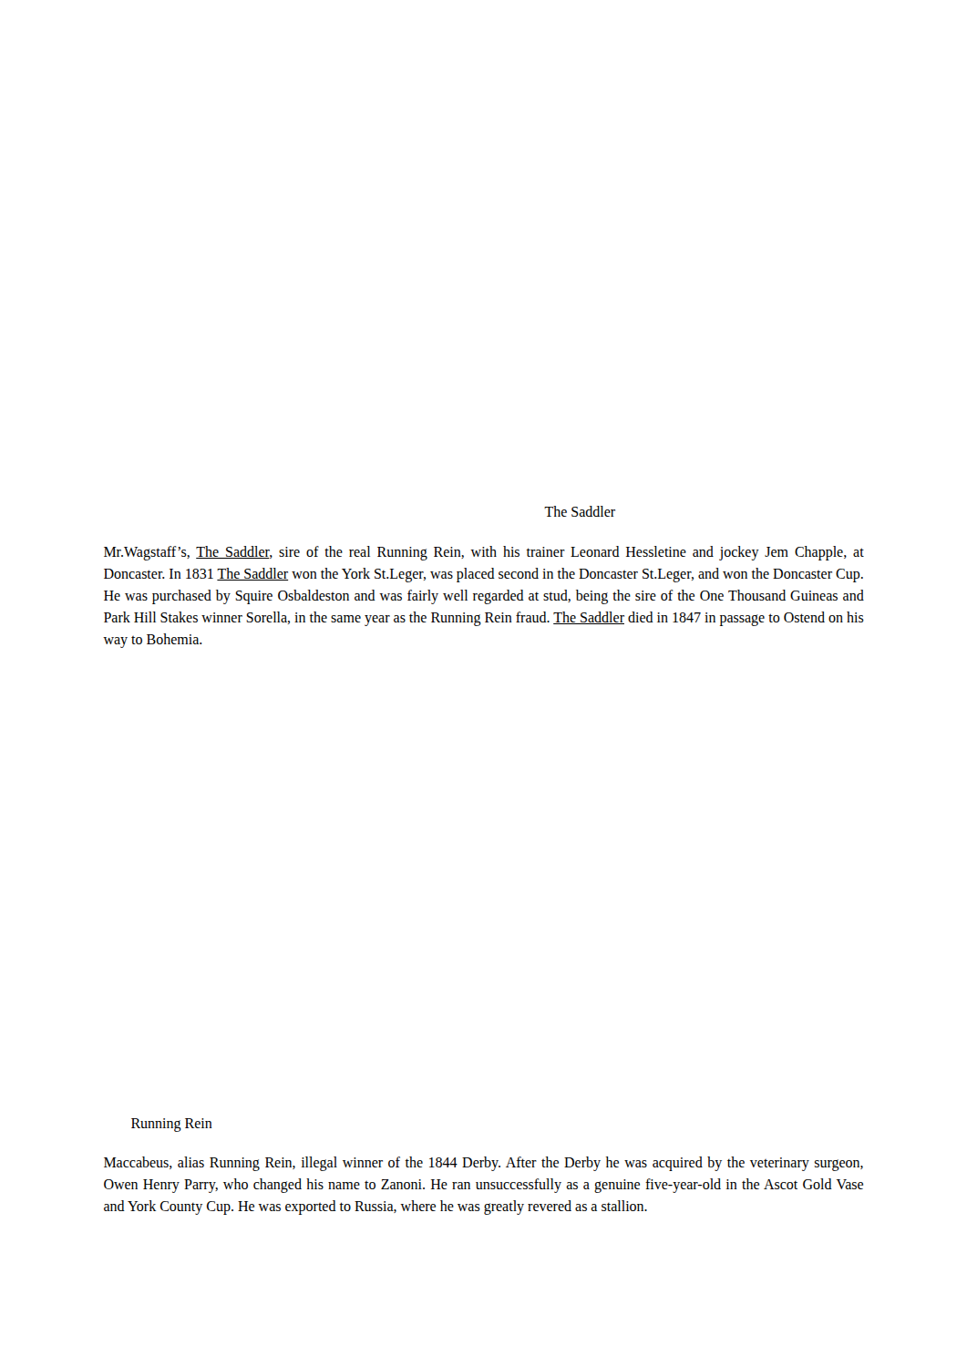The Saddler
Mr.Wagstaff’s, The Saddler, sire of the real Running Rein, with his trainer Leonard Hessletine and jockey Jem Chapple, at Doncaster. In 1831 The Saddler won the York St.Leger, was placed second in the Doncaster St.Leger, and won the Doncaster Cup. He was purchased by Squire Osbaldeston and was fairly well regarded at stud, being the sire of the One Thousand Guineas and Park Hill Stakes winner Sorella, in the same year as the Running Rein fraud. The Saddler died in 1847 in passage to Ostend on his way to Bohemia.
Running Rein
Maccabeus, alias Running Rein, illegal winner of the 1844 Derby. After the Derby he was acquired by the veterinary surgeon, Owen Henry Parry, who changed his name to Zanoni. He ran unsuccessfully as a genuine five-year-old in the Ascot Gold Vase and York County Cup. He was exported to Russia, where he was greatly revered as a stallion.